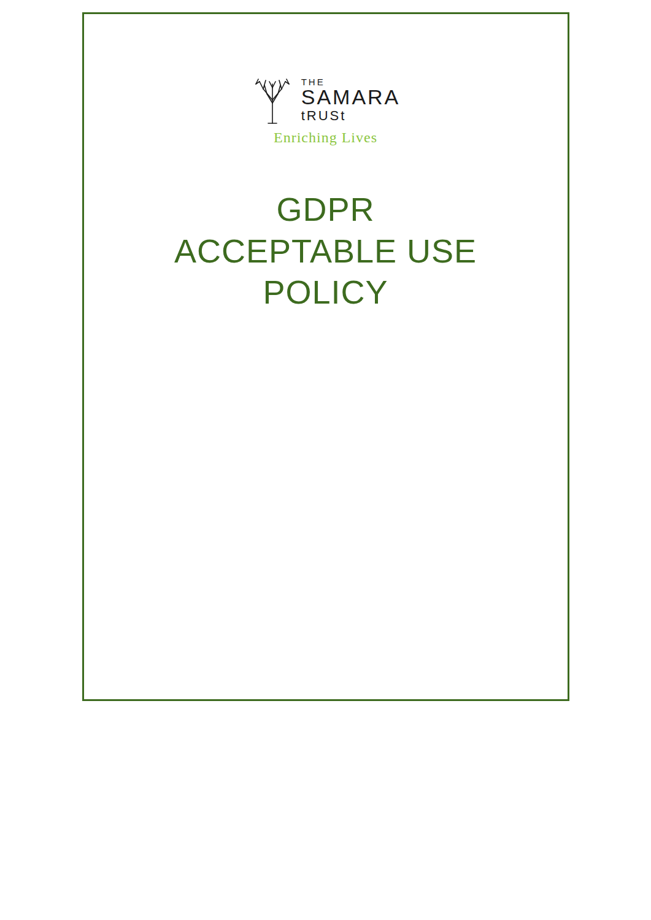THE
SAMARA
tRUSt
Enriching Lives
GDPR
ACCEPTABLE USE
POLICY